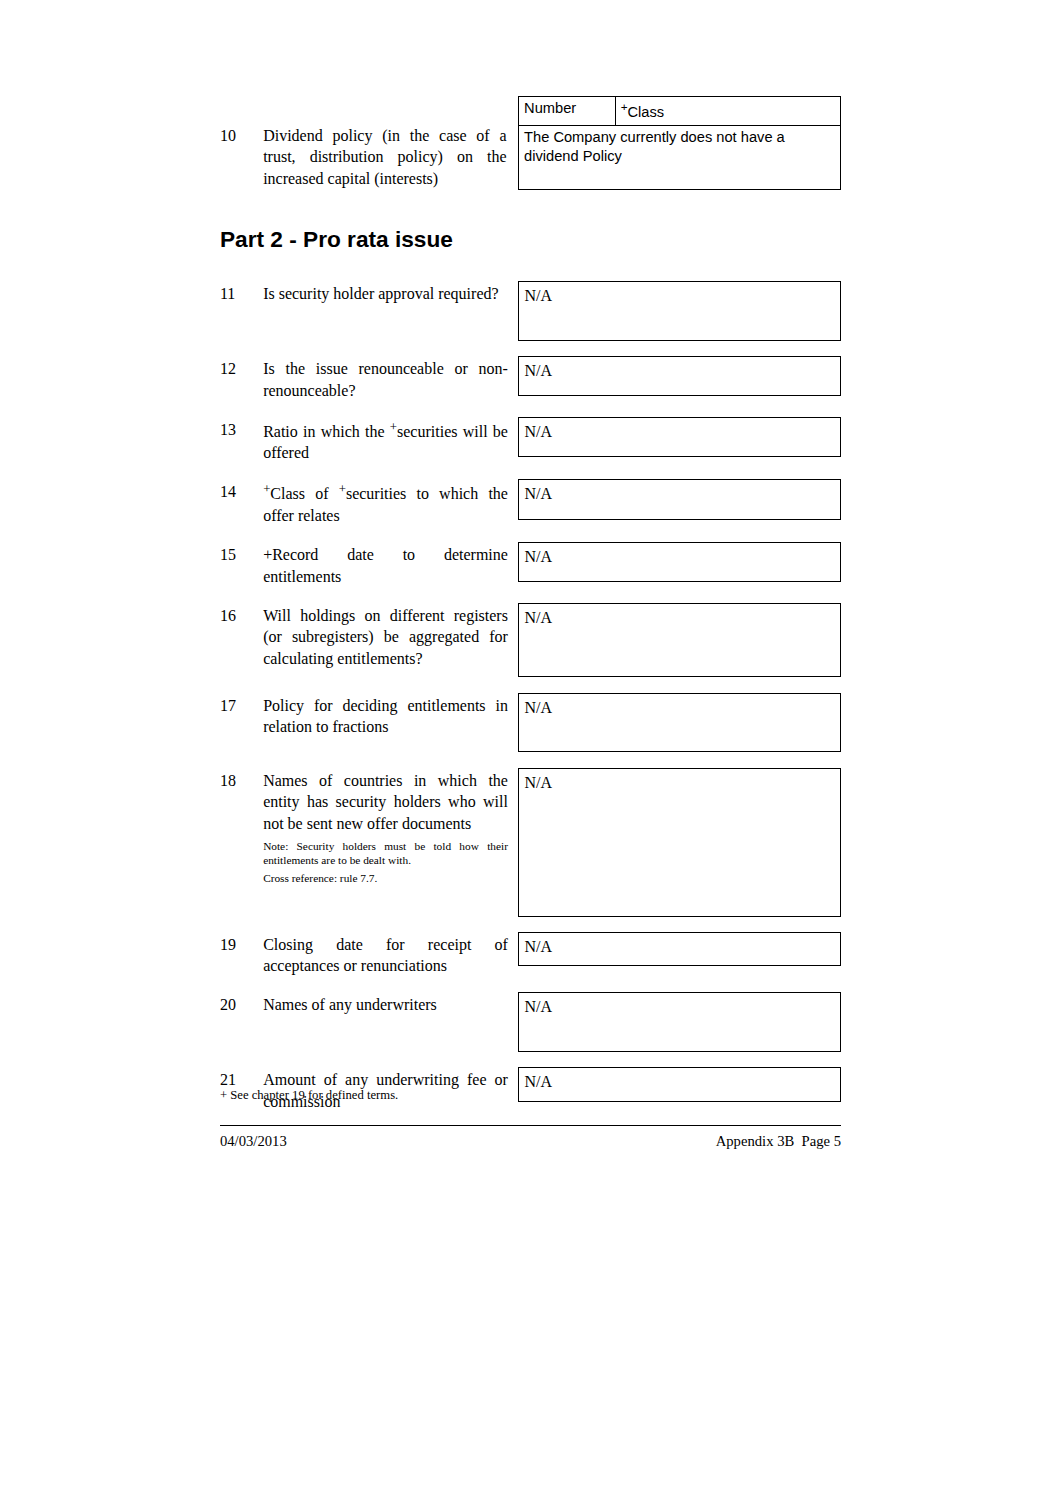10
Dividend policy (in the case of a trust, distribution policy) on the increased capital (interests)
| Number | + Class |
| The Company currently does not have a dividend Policy |
Part 2 - Pro rata issue
11
Is security holder approval required?
N/A
12
Is the issue renounceable or non-renounceable?
N/A
13
Ratio in which the +securities will be offered
N/A
14
+Class of +securities to which the offer relates
N/A
15
+Record date to determine entitlements
N/A
16
Will holdings on different registers (or subregisters) be aggregated for calculating entitlements?
N/A
17
Policy for deciding entitlements in relation to fractions
N/A
18
Names of countries in which the entity has security holders who will not be sent new offer documents
Note: Security holders must be told how their entitlements are to be dealt with.
Cross reference: rule 7.7.
N/A
19
Closing date for receipt of acceptances or renunciations
N/A
20
Names of any underwriters
N/A
21
Amount of any underwriting fee or commission
N/A
+ See chapter 19 for defined terms.
04/03/2013 Appendix 3B Page 5